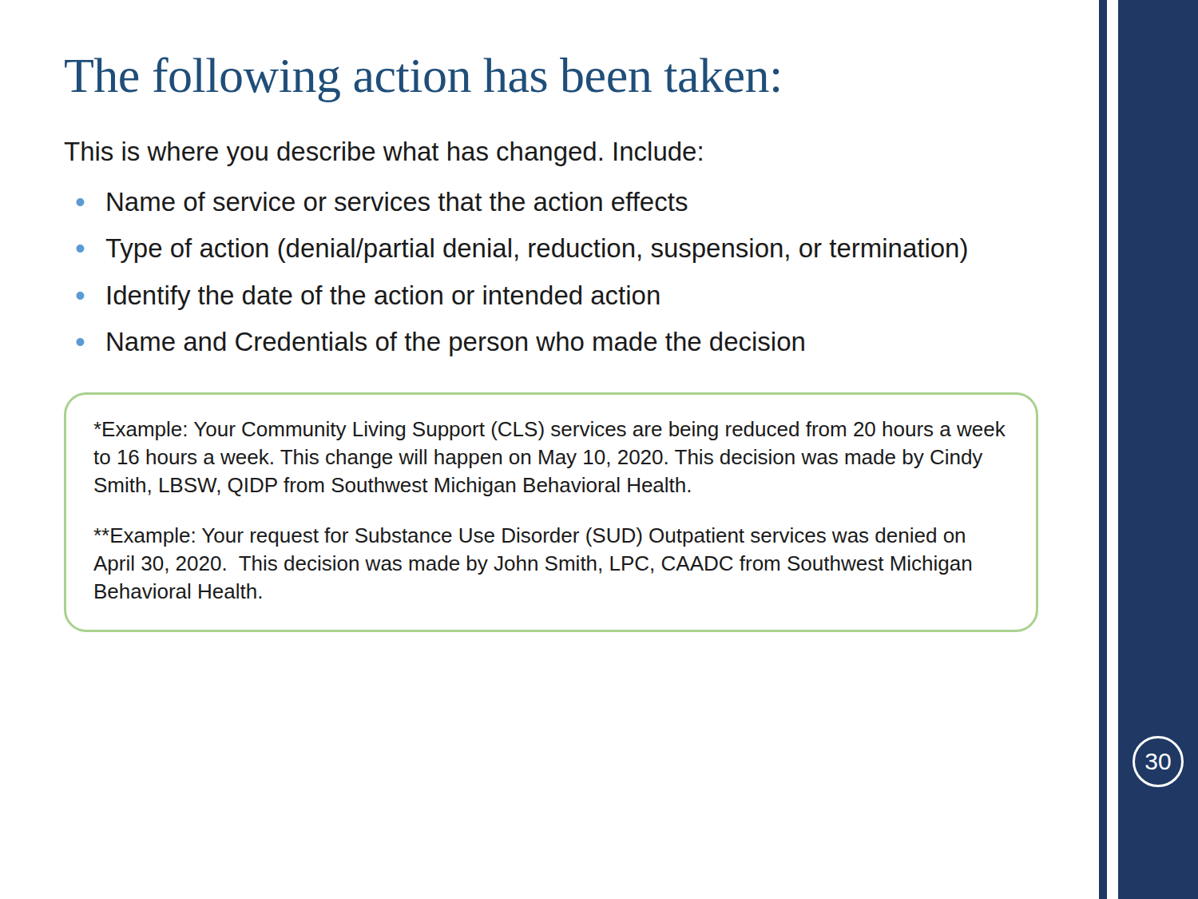30
The following action has been taken:
This is where you describe what has changed. Include:
Name of service or services that the action effects
Type of action (denial/partial denial, reduction, suspension, or termination)
Identify the date of the action or intended action
Name and Credentials of the person who made the decision
*Example: Your Community Living Support (CLS) services are being reduced from 20 hours a week to 16 hours a week. This change will happen on May 10, 2020. This decision was made by Cindy Smith, LBSW, QIDP from Southwest Michigan Behavioral Health.
**Example: Your request for Substance Use Disorder (SUD) Outpatient services was denied on April 30, 2020. This decision was made by John Smith, LPC, CAADC from Southwest Michigan Behavioral Health.